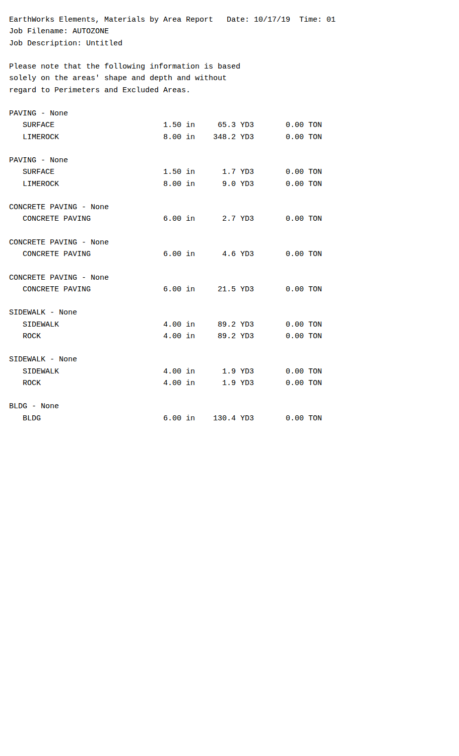EarthWorks Elements, Materials by Area Report   Date: 10/17/19  Time: 01
Job Filename: AUTOZONE
Job Description: Untitled

Please note that the following information is based
solely on the areas' shape and depth and without
regard to Perimeters and Excluded Areas.

PAVING - None
   SURFACE                        1.50 in     65.3 YD3       0.00 TON
   LIMEROCK                       8.00 in    348.2 YD3       0.00 TON

PAVING - None
   SURFACE                        1.50 in      1.7 YD3       0.00 TON
   LIMEROCK                       8.00 in      9.0 YD3       0.00 TON

CONCRETE PAVING - None
   CONCRETE PAVING                6.00 in      2.7 YD3       0.00 TON

CONCRETE PAVING - None
   CONCRETE PAVING                6.00 in      4.6 YD3       0.00 TON

CONCRETE PAVING - None
   CONCRETE PAVING                6.00 in     21.5 YD3       0.00 TON

SIDEWALK - None
   SIDEWALK                       4.00 in     89.2 YD3       0.00 TON
   ROCK                           4.00 in     89.2 YD3       0.00 TON

SIDEWALK - None
   SIDEWALK                       4.00 in      1.9 YD3       0.00 TON
   ROCK                           4.00 in      1.9 YD3       0.00 TON

BLDG - None
   BLDG                           6.00 in    130.4 YD3       0.00 TON